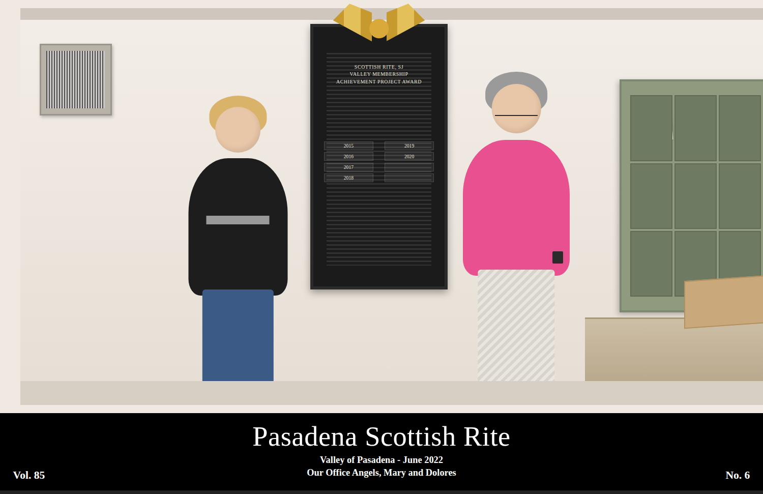Scottish Rite, SJ
Valley Membership
Achievement Project Award
20152019 20162020 2017 2018
Pasadena Scottish Rite
Valley of Pasadena - June 2022
Our Office Angels, Mary and Dolores
Vol. 85 No. 6